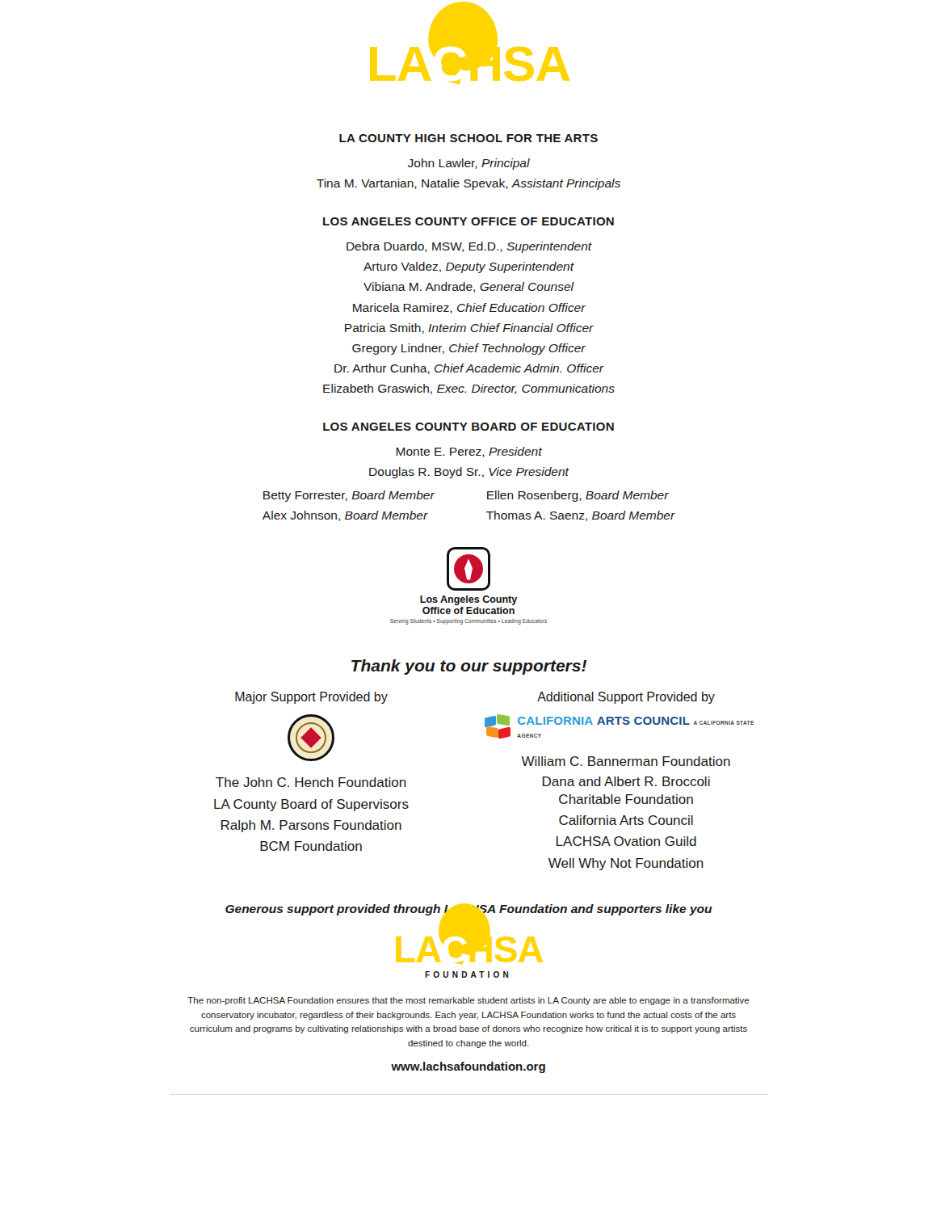LACHSA
LA County High School for the Arts
John Lawler, Principal
Tina M. Vartanian, Natalie Spevak, Assistant Principals
Los Angeles County Office of Education
Debra Duardo, MSW, Ed.D., Superintendent
Arturo Valdez, Deputy Superintendent
Vibiana M. Andrade, General Counsel
Maricela Ramirez, Chief Education Officer
Patricia Smith, Interim Chief Financial Officer
Gregory Lindner, Chief Technology Officer
Dr. Arthur Cunha, Chief Academic Admin. Officer
Elizabeth Graswich, Exec. Director, Communications
Los Angeles County Board of Education
Monte E. Perez, President
Douglas R. Boyd Sr., Vice President
Betty Forrester, Board Member
Alex Johnson, Board Member
Ellen Rosenberg, Board Member
Thomas A. Saenz, Board Member
Los Angeles County Office of Education
Serving Students • Supporting Communities • Leading Educators
Thank you to our supporters!
Major Support Provided by
The John C. Hench Foundation
LA County Board of Supervisors
Ralph M. Parsons Foundation
BCM Foundation
Additional Support Provided by
CALIFORNIA ARTS COUNCIL A CALIFORNIA STATE AGENCY
William C. Bannerman Foundation
Dana and Albert R. Broccoli
Charitable Foundation
California Arts Council
LACHSA Ovation Guild
Well Why Not Foundation
Generous support provided through LACHSA Foundation and supporters like you
LACHSA
FOUNDATION
The non-profit LACHSA Foundation ensures that the most remarkable student artists in LA County are able to engage in a transformative conservatory incubator, regardless of their backgrounds. Each year, LACHSA Foundation works to fund the actual costs of the arts curriculum and programs by cultivating relationships with a broad base of donors who recognize how critical it is to support young artists destined to change the world.
www.lachsafoundation.org